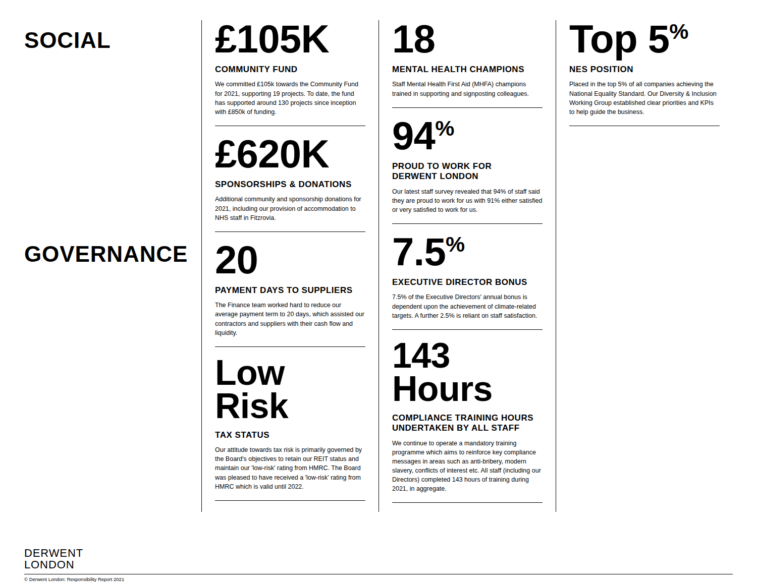Social
Governance
£105K
Community Fund
We committed £105k towards the Community Fund for 2021, supporting 19 projects. To date, the fund has supported around 130 projects since inception with £850k of funding.
£620K
Sponsorships & Donations
Additional community and sponsorship donations for 2021, including our provision of accommodation to NHS staff in Fitzrovia.
20
Payment Days to Suppliers
The Finance team worked hard to reduce our average payment term to 20 days, which assisted our contractors and suppliers with their cash flow and liquidity.
Low Risk
Tax Status
Our attitude towards tax risk is primarily governed by the Board's objectives to retain our REIT status and maintain our 'low-risk' rating from HMRC. The Board was pleased to have received a 'low-risk' rating from HMRC which is valid until 2022.
18
Mental Health Champions
Staff Mental Health First Aid (MHFA) champions trained in supporting and signposting colleagues.
94%
Proud to Work for
Derwent London
Our latest staff survey revealed that 94% of staff said they are proud to work for us with 91% either satisfied or very satisfied to work for us.
7.5%
Executive Director Bonus
7.5% of the Executive Directors' annual bonus is dependent upon the achievement of climate-related targets. A further 2.5% is reliant on staff satisfaction.
143 Hours
Compliance Training Hours
Undertaken by All Staff
We continue to operate a mandatory training programme which aims to reinforce key compliance messages in areas such as anti-bribery, modern slavery, conflicts of interest etc. All staff (including our Directors) completed 143 hours of training during 2021, in aggregate.
Top 5%
NES Position
Placed in the top 5% of all companies achieving the National Equality Standard. Our Diversity & Inclusion Working Group established clear priorities and KPIs to help guide the business.
Derwent
London
© Derwent London: Responsibility Report 2021